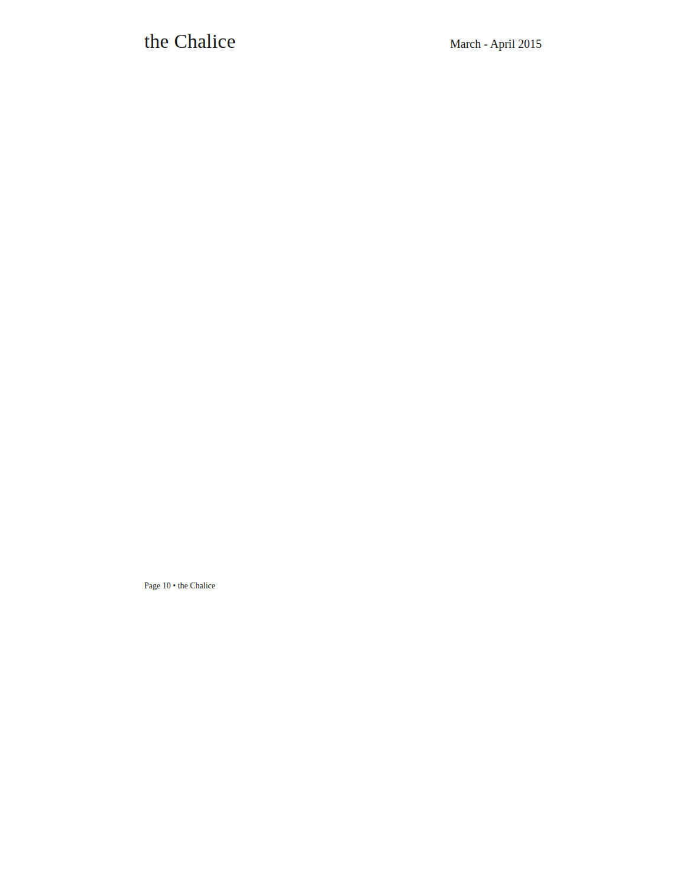the Chalice
March - April 2015
Page 10 • the Chalice